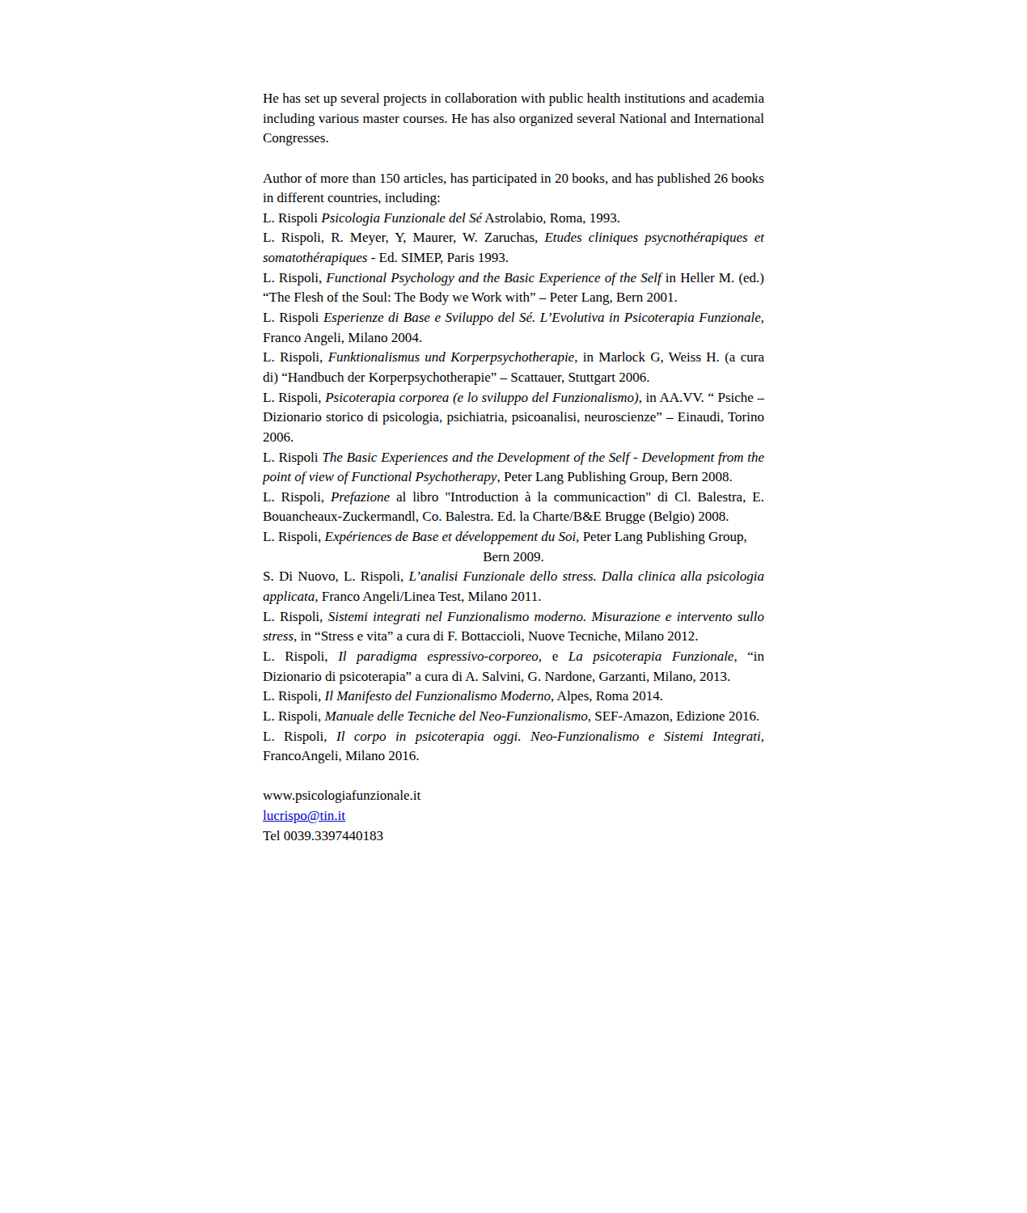He has set up several projects in collaboration with public health institutions and academia including various master courses. He has also organized several National and International Congresses.
Author of more than 150 articles, has participated in 20 books, and has published 26 books in different countries, including:
L. Rispoli Psicologia Funzionale del Sé Astrolabio, Roma, 1993.
L. Rispoli, R. Meyer, Y, Maurer, W. Zaruchas, Etudes cliniques psycnothérapiques et somatothérapiques - Ed. SIMEP, Paris 1993.
L. Rispoli, Functional Psychology and the Basic Experience of the Self in Heller M. (ed.) “The Flesh of the Soul: The Body we Work with” – Peter Lang, Bern 2001.
L. Rispoli Esperienze di Base e Sviluppo del Sé. L’Evolutiva in Psicoterapia Funzionale, Franco Angeli, Milano 2004.
L. Rispoli, Funktionalismus und Korperpsychotherapie, in Marlock G, Weiss H. (a cura di) “Handbuch der Korperpsychotherapie” – Scattauer, Stuttgart 2006.
L. Rispoli, Psicoterapia corporea (e lo sviluppo del Funzionalismo), in AA.VV. “ Psiche – Dizionario storico di psicologia, psichiatria, psicoanalisi, neuroscienze” – Einaudi, Torino 2006.
L. Rispoli The Basic Experiences and the Development of the Self - Development from the point of view of Functional Psychotherapy, Peter Lang Publishing Group, Bern 2008.
L. Rispoli, Prefazione al libro "Introduction à la communicaction" di Cl. Balestra, E. Bouancheaux-Zuckermandl, Co. Balestra. Ed. la Charte/B&E Brugge (Belgio) 2008.
L. Rispoli, Expériences de Base et développement du Soi, Peter Lang Publishing Group,
Bern 2009.
S. Di Nuovo, L. Rispoli, L’analisi Funzionale dello stress. Dalla clinica alla psicologia applicata, Franco Angeli/Linea Test, Milano 2011.
L. Rispoli, Sistemi integrati nel Funzionalismo moderno. Misurazione e intervento sullo stress, in “Stress e vita” a cura di F. Bottaccioli, Nuove Tecniche, Milano 2012.
L. Rispoli, Il paradigma espressivo-corporeo, e La psicoterapia Funzionale, “in Dizionario di psicoterapia” a cura di A. Salvini, G. Nardone, Garzanti, Milano, 2013.
L. Rispoli, Il Manifesto del Funzionalismo Moderno, Alpes, Roma 2014.
L. Rispoli, Manuale delle Tecniche del Neo-Funzionalismo, SEF-Amazon, Edizione 2016.
L. Rispoli, Il corpo in psicoterapia oggi. Neo-Funzionalismo e Sistemi Integrati, FrancoAngeli, Milano 2016.
www.psicologiafunzionale.it
lucrispo@tin.it
Tel 0039.3397440183